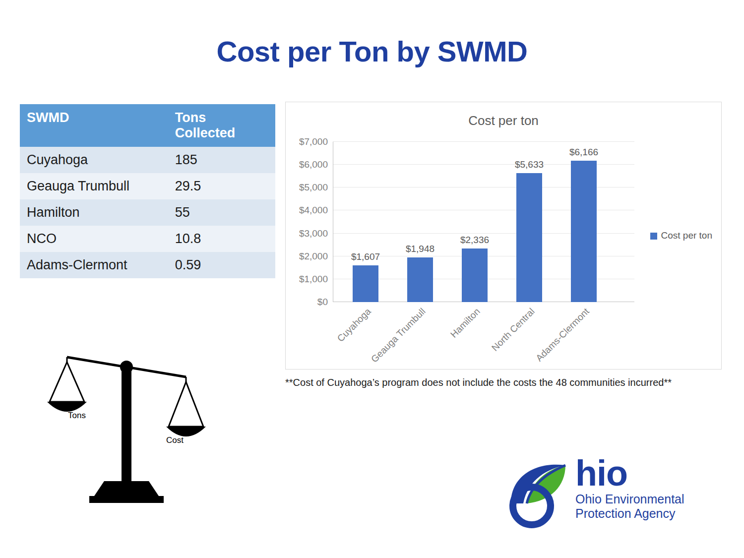Cost per Ton by SWMD
| SWMD | Tons Collected |
| --- | --- |
| Cuyahoga | 185 |
| Geauga Trumbull | 29.5 |
| Hamilton | 55 |
| NCO | 10.8 |
| Adams-Clermont | 0.59 |
Cost per ton
$0
$1,000
$2,000
$3,000
$4,000
$5,000
$6,000
$7,000
$1,607 Cuyahoga
$1,948 Geauga Trumbull
$2,336 Hamilton
$5,633 North Central
$6,166 Adams-Clermont
Cost per ton
**Cost of Cuyahoga’s program does not include the costs the 48 communities incurred**
Tons Cost
hio
Ohio Environmental
Protection Agency